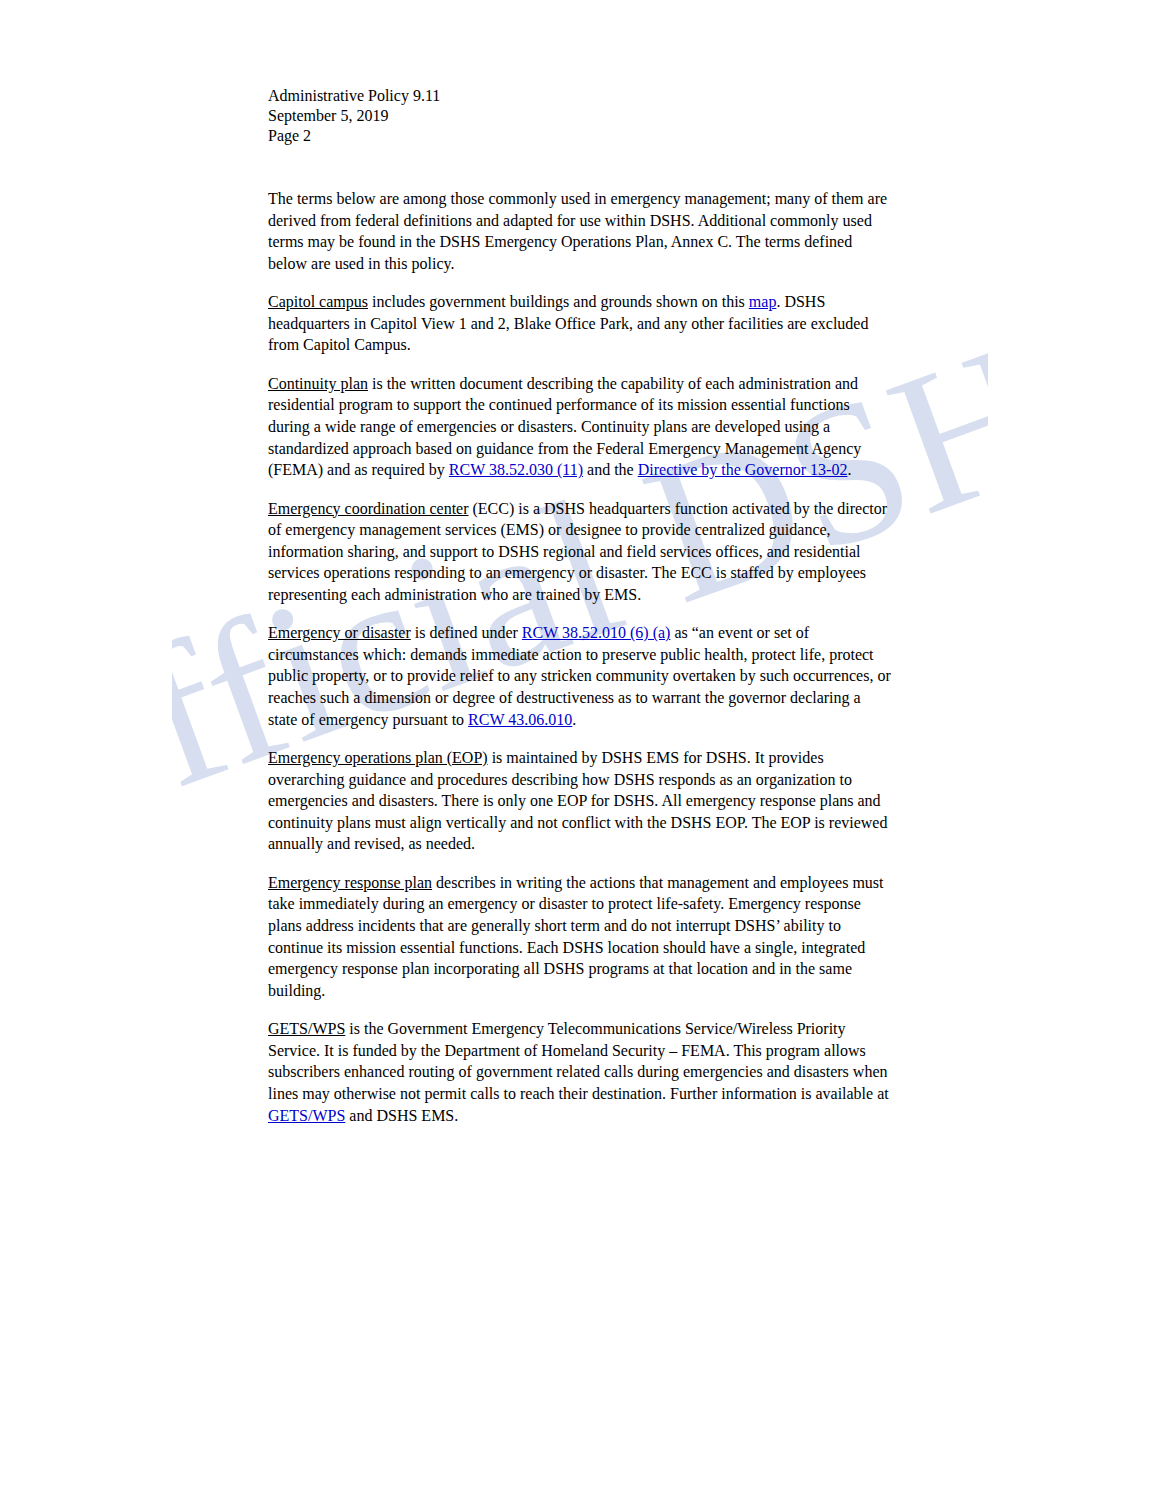Official DSHS
Administrative Policy 9.11
September 5, 2019
Page 2
The terms below are among those commonly used in emergency management; many of them are derived from federal definitions and adapted for use within DSHS. Additional commonly used terms may be found in the DSHS Emergency Operations Plan, Annex C. The terms defined below are used in this policy.
Capitol campus includes government buildings and grounds shown on this map. DSHS headquarters in Capitol View 1 and 2, Blake Office Park, and any other facilities are excluded from Capitol Campus.
Continuity plan is the written document describing the capability of each administration and residential program to support the continued performance of its mission essential functions during a wide range of emergencies or disasters. Continuity plans are developed using a standardized approach based on guidance from the Federal Emergency Management Agency (FEMA) and as required by RCW 38.52.030 (11) and the Directive by the Governor 13-02.
Emergency coordination center (ECC) is a DSHS headquarters function activated by the director of emergency management services (EMS) or designee to provide centralized guidance, information sharing, and support to DSHS regional and field services offices, and residential services operations responding to an emergency or disaster. The ECC is staffed by employees representing each administration who are trained by EMS.
Emergency or disaster is defined under RCW 38.52.010 (6) (a) as “an event or set of circumstances which: demands immediate action to preserve public health, protect life, protect public property, or to provide relief to any stricken community overtaken by such occurrences, or reaches such a dimension or degree of destructiveness as to warrant the governor declaring a state of emergency pursuant to RCW 43.06.010.
Emergency operations plan (EOP) is maintained by DSHS EMS for DSHS. It provides overarching guidance and procedures describing how DSHS responds as an organization to emergencies and disasters. There is only one EOP for DSHS. All emergency response plans and continuity plans must align vertically and not conflict with the DSHS EOP. The EOP is reviewed annually and revised, as needed.
Emergency response plan describes in writing the actions that management and employees must take immediately during an emergency or disaster to protect life-safety. Emergency response plans address incidents that are generally short term and do not interrupt DSHS’ ability to continue its mission essential functions. Each DSHS location should have a single, integrated emergency response plan incorporating all DSHS programs at that location and in the same building.
GETS/WPS is the Government Emergency Telecommunications Service/Wireless Priority Service. It is funded by the Department of Homeland Security – FEMA. This program allows subscribers enhanced routing of government related calls during emergencies and disasters when lines may otherwise not permit calls to reach their destination. Further information is available at GETS/WPS and DSHS EMS.